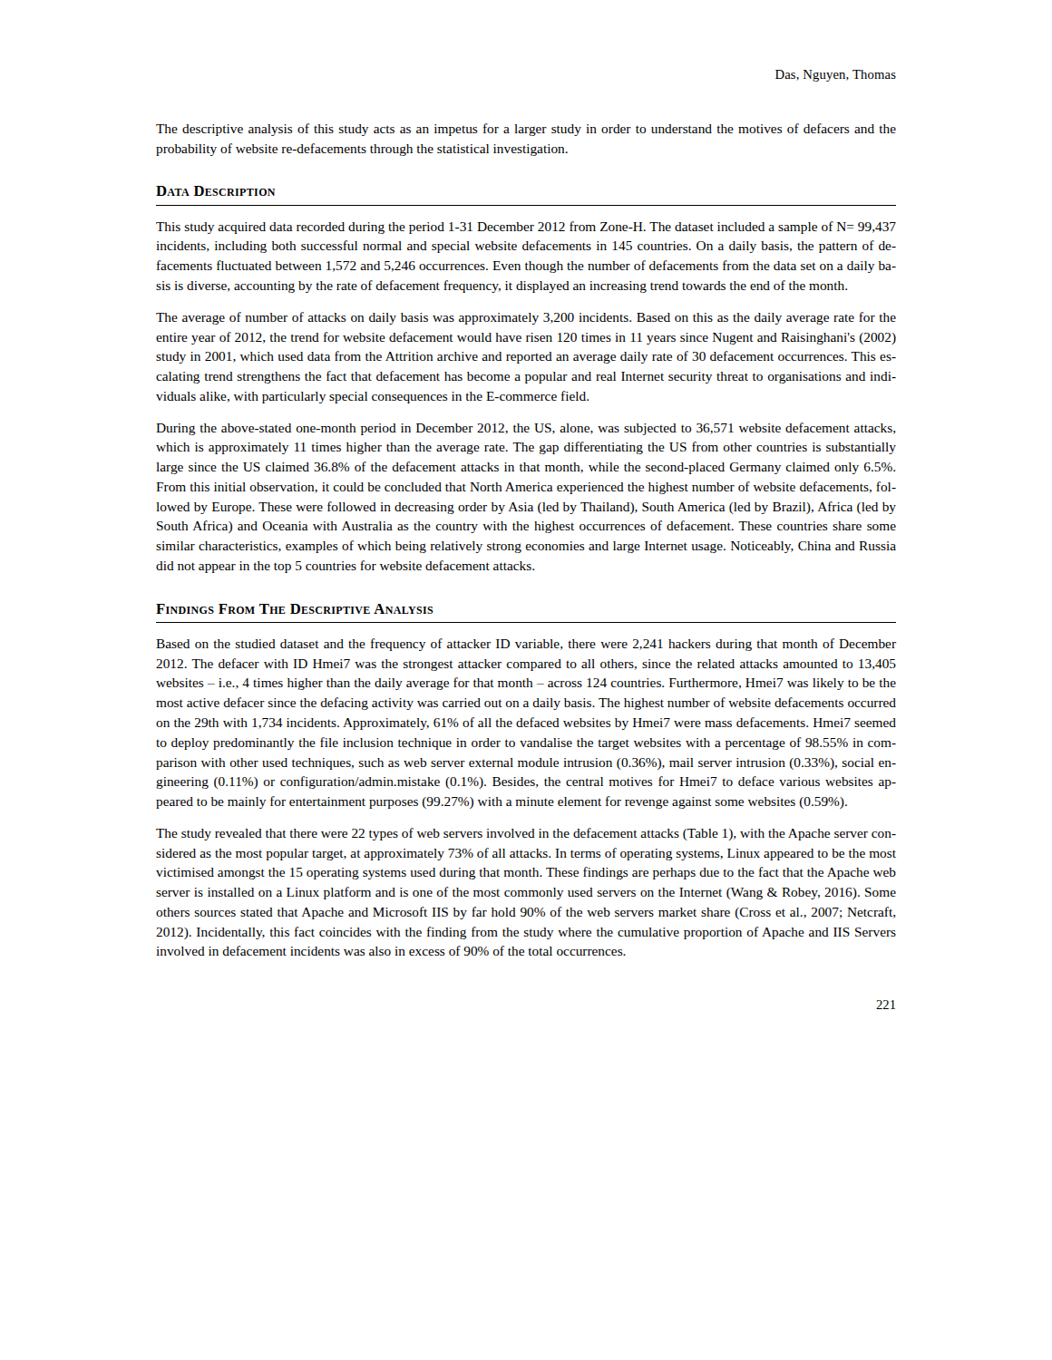Das, Nguyen, Thomas
The descriptive analysis of this study acts as an impetus for a larger study in order to understand the motives of defacers and the probability of website re-defacements through the statistical investigation.
Data Description
This study acquired data recorded during the period 1-31 December 2012 from Zone-H. The dataset included a sample of N= 99,437 incidents, including both successful normal and special website defacements in 145 countries. On a daily basis, the pattern of defacements fluctuated between 1,572 and 5,246 occurrences. Even though the number of defacements from the data set on a daily basis is diverse, accounting by the rate of defacement frequency, it displayed an increasing trend towards the end of the month.
The average of number of attacks on daily basis was approximately 3,200 incidents. Based on this as the daily average rate for the entire year of 2012, the trend for website defacement would have risen 120 times in 11 years since Nugent and Raisinghani's (2002) study in 2001, which used data from the Attrition archive and reported an average daily rate of 30 defacement occurrences. This escalating trend strengthens the fact that defacement has become a popular and real Internet security threat to organisations and individuals alike, with particularly special consequences in the E-commerce field.
During the above-stated one-month period in December 2012, the US, alone, was subjected to 36,571 website defacement attacks, which is approximately 11 times higher than the average rate. The gap differentiating the US from other countries is substantially large since the US claimed 36.8% of the defacement attacks in that month, while the second-placed Germany claimed only 6.5%. From this initial observation, it could be concluded that North America experienced the highest number of website defacements, followed by Europe. These were followed in decreasing order by Asia (led by Thailand), South America (led by Brazil), Africa (led by South Africa) and Oceania with Australia as the country with the highest occurrences of defacement. These countries share some similar characteristics, examples of which being relatively strong economies and large Internet usage. Noticeably, China and Russia did not appear in the top 5 countries for website defacement attacks.
Findings From The Descriptive Analysis
Based on the studied dataset and the frequency of attacker ID variable, there were 2,241 hackers during that month of December 2012. The defacer with ID Hmei7 was the strongest attacker compared to all others, since the related attacks amounted to 13,405 websites – i.e., 4 times higher than the daily average for that month – across 124 countries. Furthermore, Hmei7 was likely to be the most active defacer since the defacing activity was carried out on a daily basis. The highest number of website defacements occurred on the 29th with 1,734 incidents. Approximately, 61% of all the defaced websites by Hmei7 were mass defacements. Hmei7 seemed to deploy predominantly the file inclusion technique in order to vandalise the target websites with a percentage of 98.55% in comparison with other used techniques, such as web server external module intrusion (0.36%), mail server intrusion (0.33%), social engineering (0.11%) or configuration/admin.mistake (0.1%). Besides, the central motives for Hmei7 to deface various websites appeared to be mainly for entertainment purposes (99.27%) with a minute element for revenge against some websites (0.59%).
The study revealed that there were 22 types of web servers involved in the defacement attacks (Table 1), with the Apache server considered as the most popular target, at approximately 73% of all attacks. In terms of operating systems, Linux appeared to be the most victimised amongst the 15 operating systems used during that month. These findings are perhaps due to the fact that the Apache web server is installed on a Linux platform and is one of the most commonly used servers on the Internet (Wang & Robey, 2016). Some others sources stated that Apache and Microsoft IIS by far hold 90% of the web servers market share (Cross et al., 2007; Netcraft, 2012). Incidentally, this fact coincides with the finding from the study where the cumulative proportion of Apache and IIS Servers involved in defacement incidents was also in excess of 90% of the total occurrences.
221